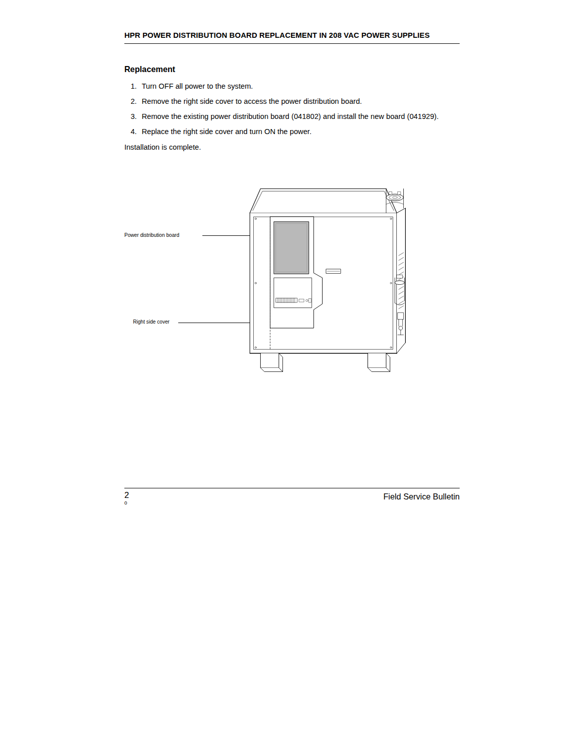HPR POWER DISTRIBUTION BOARD REPLACEMENT IN 208 VAC POWER SUPPLIES
Replacement
Turn OFF all power to the system.
Remove the right side cover to access the power distribution board.
Remove the existing power distribution board (041802) and install the new board (041929).
Replace the right side cover and turn ON the power.
Installation is complete.
Power distribution board
Right side cover
2 0
Field Service Bulletin